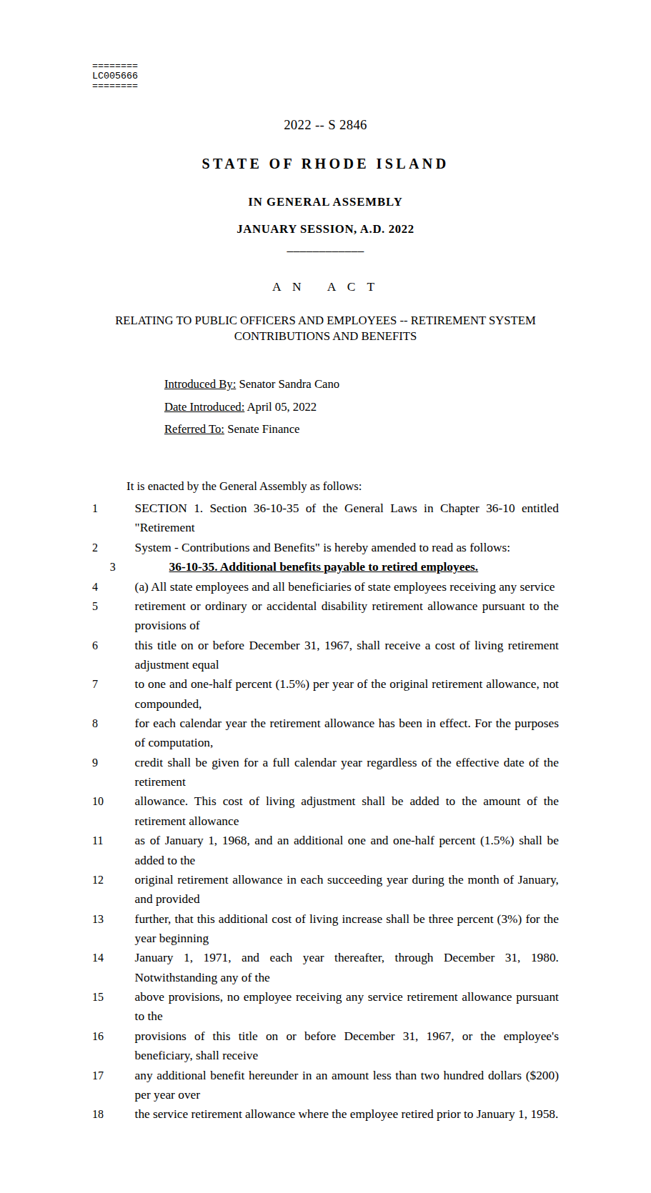========
LC005666
========
2022 -- S 2846
State of Rhode Island
IN GENERAL ASSEMBLY
JANUARY SESSION, A.D. 2022
____________
A N A C T
RELATING TO PUBLIC OFFICERS AND EMPLOYEES -- RETIREMENT SYSTEM
CONTRIBUTIONS AND BENEFITS
Introduced By: Senator Sandra Cano
Date Introduced: April 05, 2022
Referred To: Senate Finance
It is enacted by the General Assembly as follows:
SECTION 1. Section 36-10-35 of the General Laws in Chapter 36-10 entitled "Retirement
System - Contributions and Benefits" is hereby amended to read as follows:
36-10-35. Additional benefits payable to retired employees.
(a) All state employees and all beneficiaries of state employees receiving any service
retirement or ordinary or accidental disability retirement allowance pursuant to the provisions of
this title on or before December 31, 1967, shall receive a cost of living retirement adjustment equal
to one and one-half percent (1.5%) per year of the original retirement allowance, not compounded,
for each calendar year the retirement allowance has been in effect. For the purposes of computation,
credit shall be given for a full calendar year regardless of the effective date of the retirement
allowance. This cost of living adjustment shall be added to the amount of the retirement allowance
as of January 1, 1968, and an additional one and one-half percent (1.5%) shall be added to the
original retirement allowance in each succeeding year during the month of January, and provided
further, that this additional cost of living increase shall be three percent (3%) for the year beginning
January 1, 1971, and each year thereafter, through December 31, 1980. Notwithstanding any of the
above provisions, no employee receiving any service retirement allowance pursuant to the
provisions of this title on or before December 31, 1967, or the employee's beneficiary, shall receive
any additional benefit hereunder in an amount less than two hundred dollars ($200) per year over
the service retirement allowance where the employee retired prior to January 1, 1958.